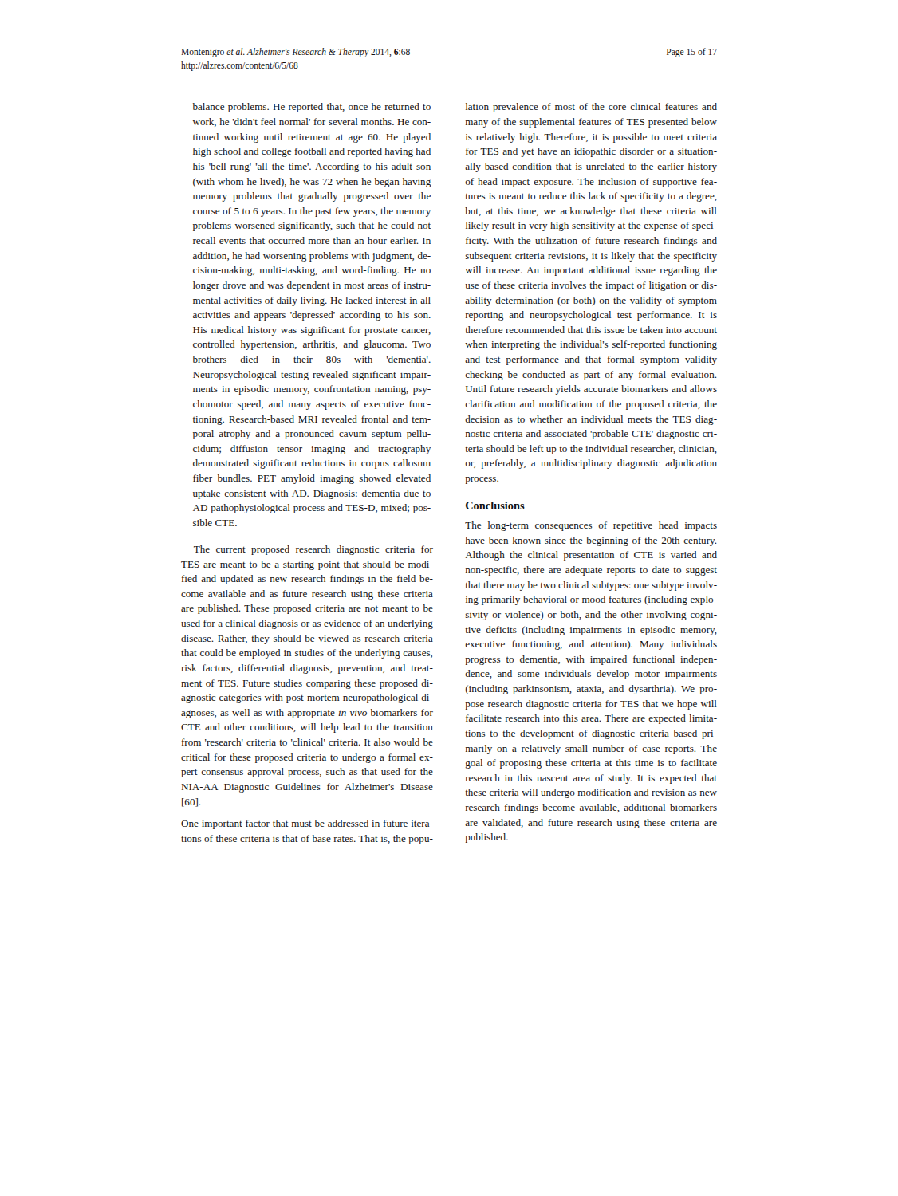Montenigro et al. Alzheimer's Research & Therapy 2014, 6:68 http://alzres.com/content/6/5/68
Page 15 of 17
balance problems. He reported that, once he returned to work, he 'didn't feel normal' for several months. He continued working until retirement at age 60. He played high school and college football and reported having had his 'bell rung' 'all the time'. According to his adult son (with whom he lived), he was 72 when he began having memory problems that gradually progressed over the course of 5 to 6 years. In the past few years, the memory problems worsened significantly, such that he could not recall events that occurred more than an hour earlier. In addition, he had worsening problems with judgment, decision-making, multi-tasking, and word-finding. He no longer drove and was dependent in most areas of instrumental activities of daily living. He lacked interest in all activities and appears 'depressed' according to his son. His medical history was significant for prostate cancer, controlled hypertension, arthritis, and glaucoma. Two brothers died in their 80s with 'dementia'. Neuropsychological testing revealed significant impairments in episodic memory, confrontation naming, psychomotor speed, and many aspects of executive functioning. Research-based MRI revealed frontal and temporal atrophy and a pronounced cavum septum pellucidum; diffusion tensor imaging and tractography demonstrated significant reductions in corpus callosum fiber bundles. PET amyloid imaging showed elevated uptake consistent with AD. Diagnosis: dementia due to AD pathophysiological process and TES-D, mixed; possible CTE.
The current proposed research diagnostic criteria for TES are meant to be a starting point that should be modified and updated as new research findings in the field become available and as future research using these criteria are published. These proposed criteria are not meant to be used for a clinical diagnosis or as evidence of an underlying disease. Rather, they should be viewed as research criteria that could be employed in studies of the underlying causes, risk factors, differential diagnosis, prevention, and treatment of TES. Future studies comparing these proposed diagnostic categories with post-mortem neuropathological diagnoses, as well as with appropriate in vivo biomarkers for CTE and other conditions, will help lead to the transition from 'research' criteria to 'clinical' criteria. It also would be critical for these proposed criteria to undergo a formal expert consensus approval process, such as that used for the NIA-AA Diagnostic Guidelines for Alzheimer's Disease [60].
One important factor that must be addressed in future iterations of these criteria is that of base rates. That is, the population prevalence of most of the core clinical features and many of the supplemental features of TES presented below is relatively high. Therefore, it is possible to meet criteria for TES and yet have an idiopathic disorder or a situationally based condition that is unrelated to the earlier history of head impact exposure. The inclusion of supportive features is meant to reduce this lack of specificity to a degree, but, at this time, we acknowledge that these criteria will likely result in very high sensitivity at the expense of specificity. With the utilization of future research findings and subsequent criteria revisions, it is likely that the specificity will increase. An important additional issue regarding the use of these criteria involves the impact of litigation or disability determination (or both) on the validity of symptom reporting and neuropsychological test performance. It is therefore recommended that this issue be taken into account when interpreting the individual's self-reported functioning and test performance and that formal symptom validity checking be conducted as part of any formal evaluation. Until future research yields accurate biomarkers and allows clarification and modification of the proposed criteria, the decision as to whether an individual meets the TES diagnostic criteria and associated 'probable CTE' diagnostic criteria should be left up to the individual researcher, clinician, or, preferably, a multidisciplinary diagnostic adjudication process.
Conclusions
The long-term consequences of repetitive head impacts have been known since the beginning of the 20th century. Although the clinical presentation of CTE is varied and non-specific, there are adequate reports to date to suggest that there may be two clinical subtypes: one subtype involving primarily behavioral or mood features (including explosivity or violence) or both, and the other involving cognitive deficits (including impairments in episodic memory, executive functioning, and attention). Many individuals progress to dementia, with impaired functional independence, and some individuals develop motor impairments (including parkinsonism, ataxia, and dysarthria). We propose research diagnostic criteria for TES that we hope will facilitate research into this area. There are expected limitations to the development of diagnostic criteria based primarily on a relatively small number of case reports. The goal of proposing these criteria at this time is to facilitate research in this nascent area of study. It is expected that these criteria will undergo modification and revision as new research findings become available, additional biomarkers are validated, and future research using these criteria are published.